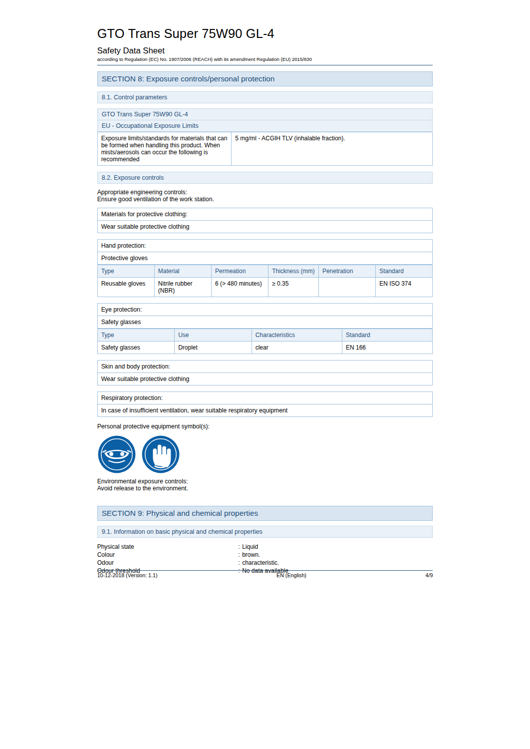GTO Trans Super 75W90 GL-4
Safety Data Sheet
according to Regulation (EC) No. 1907/2006 (REACH) with its amendment Regulation (EU) 2015/830
SECTION 8: Exposure controls/personal protection
8.1. Control parameters
GTO Trans Super 75W90 GL-4
EU - Occupational Exposure Limits
| Exposure limits/standards for materials that can be formed when handling this product. When mists/aerosols can occur the following is recommended | 5 mg/ml - ACGIH TLV (inhalable fraction). |
8.2. Exposure controls
Appropriate engineering controls:
Ensure good ventilation of the work station.
Materials for protective clothing:
Wear suitable protective clothing
Hand protection:
Protective gloves
| Type | Material | Permeation | Thickness (mm) | Penetration | Standard |
| Reusable gloves | Nitrile rubber (NBR) | 6 (> 480 minutes) | ≥ 0.35 | | EN ISO 374 |
Eye protection:
Safety glasses
| Type | Use | Characteristics | Standard |
| Safety glasses | Droplet | clear | EN 166 |
Skin and body protection:
Wear suitable protective clothing
Respiratory protection:
In case of insufficient ventilation, wear suitable respiratory equipment
Personal protective equipment symbol(s):
Environmental exposure controls:
Avoid release to the environment.
SECTION 9: Physical and chemical properties
9.1. Information on basic physical and chemical properties
| Physical state | : | Liquid |
| Colour | : | brown. |
| Odour | : | characteristic. |
| Odour threshold | : | No data available |
10-12-2018 (Version: 1.1) EN (English) 4/9